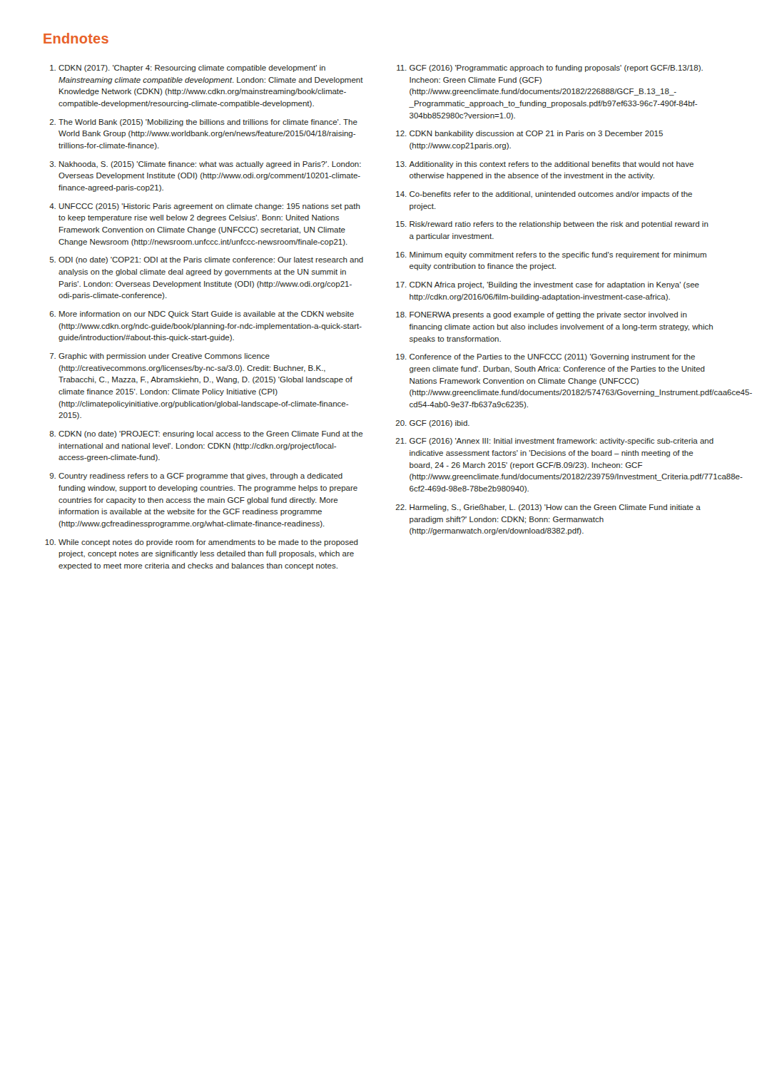Endnotes
CDKN (2017). 'Chapter 4: Resourcing climate compatible development' in Mainstreaming climate compatible development. London: Climate and Development Knowledge Network (CDKN) (http://www.cdkn.org/mainstreaming/book/climate-compatible-development/resourcing-climate-compatible-development).
The World Bank (2015) 'Mobilizing the billions and trillions for climate finance'. The World Bank Group (http://www.worldbank.org/en/news/feature/2015/04/18/raising-trillions-for-climate-finance).
Nakhooda, S. (2015) 'Climate finance: what was actually agreed in Paris?'. London: Overseas Development Institute (ODI) (http://www.odi.org/comment/10201-climate-finance-agreed-paris-cop21).
UNFCCC (2015) 'Historic Paris agreement on climate change: 195 nations set path to keep temperature rise well below 2 degrees Celsius'. Bonn: United Nations Framework Convention on Climate Change (UNFCCC) secretariat, UN Climate Change Newsroom (http://newsroom.unfccc.int/unfccc-newsroom/finale-cop21).
ODI (no date) 'COP21: ODI at the Paris climate conference: Our latest research and analysis on the global climate deal agreed by governments at the UN summit in Paris'. London: Overseas Development Institute (ODI) (http://www.odi.org/cop21-odi-paris-climate-conference).
More information on our NDC Quick Start Guide is available at the CDKN website (http://www.cdkn.org/ndc-guide/book/planning-for-ndc-implementation-a-quick-start-guide/introduction/#about-this-quick-start-guide).
Graphic with permission under Creative Commons licence (http://creativecommons.org/licenses/by-nc-sa/3.0). Credit: Buchner, B.K., Trabacchi, C., Mazza, F., Abramskiehn, D., Wang, D. (2015) 'Global landscape of climate finance 2015'. London: Climate Policy Initiative (CPI) (http://climatepolicyinitiative.org/publication/global-landscape-of-climate-finance-2015).
CDKN (no date) 'PROJECT: ensuring local access to the Green Climate Fund at the international and national level'. London: CDKN (http://cdkn.org/project/local-access-green-climate-fund).
Country readiness refers to a GCF programme that gives, through a dedicated funding window, support to developing countries. The programme helps to prepare countries for capacity to then access the main GCF global fund directly. More information is available at the website for the GCF readiness programme (http://www.gcfreadinessprogramme.org/what-climate-finance-readiness).
While concept notes do provide room for amendments to be made to the proposed project, concept notes are significantly less detailed than full proposals, which are expected to meet more criteria and checks and balances than concept notes.
GCF (2016) 'Programmatic approach to funding proposals' (report GCF/B.13/18). Incheon: Green Climate Fund (GCF) (http://www.greenclimate.fund/documents/20182/226888/GCF_B.13_18_-_Programmatic_approach_to_funding_proposals.pdf/b97ef633-96c7-490f-84bf-304bb852980c?version=1.0).
CDKN bankability discussion at COP 21 in Paris on 3 December 2015 (http://www.cop21paris.org).
Additionality in this context refers to the additional benefits that would not have otherwise happened in the absence of the investment in the activity.
Co-benefits refer to the additional, unintended outcomes and/or impacts of the project.
Risk/reward ratio refers to the relationship between the risk and potential reward in a particular investment.
Minimum equity commitment refers to the specific fund's requirement for minimum equity contribution to finance the project.
CDKN Africa project, 'Building the investment case for adaptation in Kenya' (see http://cdkn.org/2016/06/film-building-adaptation-investment-case-africa).
FONERWA presents a good example of getting the private sector involved in financing climate action but also includes involvement of a long-term strategy, which speaks to transformation.
Conference of the Parties to the UNFCCC (2011) 'Governing instrument for the green climate fund'. Durban, South Africa: Conference of the Parties to the United Nations Framework Convention on Climate Change (UNFCCC) (http://www.greenclimate.fund/documents/20182/574763/Governing_Instrument.pdf/caa6ce45-cd54-4ab0-9e37-fb637a9c6235).
GCF (2016) ibid.
GCF (2016) 'Annex III: Initial investment framework: activity-specific sub-criteria and indicative assessment factors' in 'Decisions of the board – ninth meeting of the board, 24 - 26 March 2015' (report GCF/B.09/23). Incheon: GCF (http://www.greenclimate.fund/documents/20182/239759/Investment_Criteria.pdf/771ca88e-6cf2-469d-98e8-78be2b980940).
Harmeling, S., Grießhaber, L. (2013) 'How can the Green Climate Fund initiate a paradigm shift?' London: CDKN; Bonn: Germanwatch (http://germanwatch.org/en/download/8382.pdf).